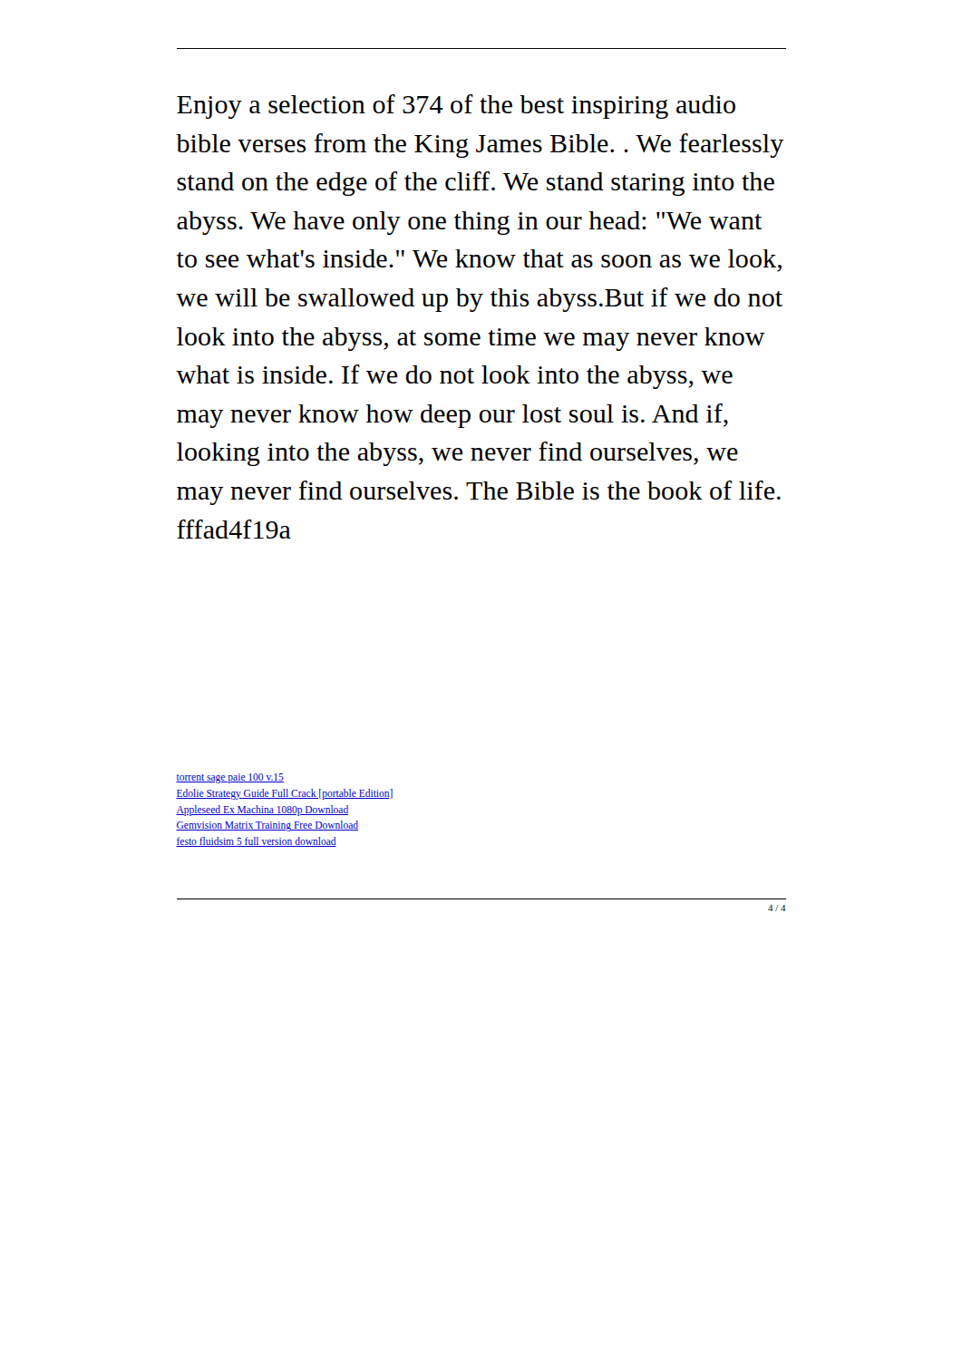Enjoy a selection of 374 of the best inspiring audio bible verses from the King James Bible. . We fearlessly stand on the edge of the cliff. We stand staring into the abyss. We have only one thing in our head: "We want to see what's inside." We know that as soon as we look, we will be swallowed up by this abyss.But if we do not look into the abyss, at some time we may never know what is inside. If we do not look into the abyss, we may never know how deep our lost soul is. And if, looking into the abyss, we never find ourselves, we may never find ourselves. The Bible is the book of life. fffad4f19a
torrent sage paie 100 v.15 Edolie Strategy Guide Full Crack [portable Edition] Appleseed Ex Machina 1080p Download Gemvision Matrix Training Free Download festo fluidsim 5 full version download
4 / 4